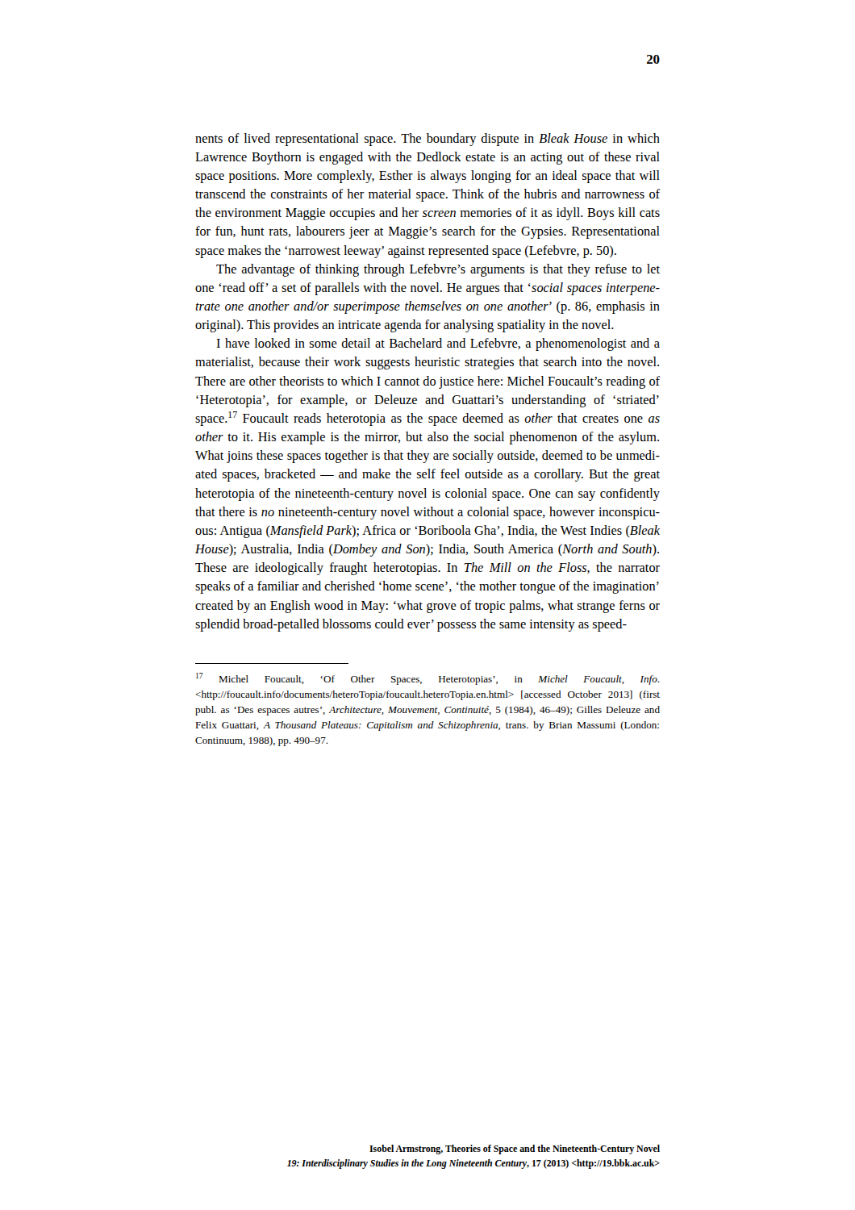20
nents of lived representational space. The boundary dispute in Bleak House in which Lawrence Boythorn is engaged with the Dedlock estate is an acting out of these rival space positions. More complexly, Esther is always longing for an ideal space that will transcend the constraints of her material space. Think of the hubris and narrowness of the environment Maggie occupies and her screen memories of it as idyll. Boys kill cats for fun, hunt rats, labourers jeer at Maggie’s search for the Gypsies. Representational space makes the ‘narrowest leeway’ against represented space (Lefebvre, p. 50).
The advantage of thinking through Lefebvre’s arguments is that they refuse to let one ‘read off’ a set of parallels with the novel. He argues that ‘social spaces interpenetrate one another and/or superimpose themselves on one another’ (p. 86, emphasis in original). This provides an intricate agenda for analysing spatiality in the novel.
I have looked in some detail at Bachelard and Lefebvre, a phenomenologist and a materialist, because their work suggests heuristic strategies that search into the novel. There are other theorists to which I cannot do justice here: Michel Foucault’s reading of ‘Heterotopia’, for example, or Deleuze and Guattari’s understanding of ‘striated’ space.17 Foucault reads heterotopia as the space deemed as other that creates one as other to it. His example is the mirror, but also the social phenomenon of the asylum. What joins these spaces together is that they are socially outside, deemed to be unmediated spaces, bracketed — and make the self feel outside as a corollary. But the great heterotopia of the nineteenth-century novel is colonial space. One can say confidently that there is no nineteenth-century novel without a colonial space, however inconspicuous: Antigua (Mansfield Park); Africa or ‘Boriboola Gha’, India, the West Indies (Bleak House); Australia, India (Dombey and Son); India, South America (North and South). These are ideologically fraught heterotopias. In The Mill on the Floss, the narrator speaks of a familiar and cherished ‘home scene’, ‘the mother tongue of the imagination’ created by an English wood in May: ‘what grove of tropic palms, what strange ferns or splendid broad-petalled blossoms could ever’ possess the same intensity as speed-
17 Michel Foucault, ‘Of Other Spaces, Heterotopias’, in Michel Foucault, Info. <http://foucault.info/documents/heteroTopia/foucault.heteroTopia.en.html> [accessed October 2013] (first publ. as ‘Des espaces autres’, Architecture, Mouvement, Continuité, 5 (1984), 46–49); Gilles Deleuze and Felix Guattari, A Thousand Plateaus: Capitalism and Schizophrenia, trans. by Brian Massumi (London: Continuum, 1988), pp. 490–97.
Isobel Armstrong, Theories of Space and the Nineteenth-Century Novel
19: Interdisciplinary Studies in the Long Nineteenth Century, 17 (2013) <http://19.bbk.ac.uk>